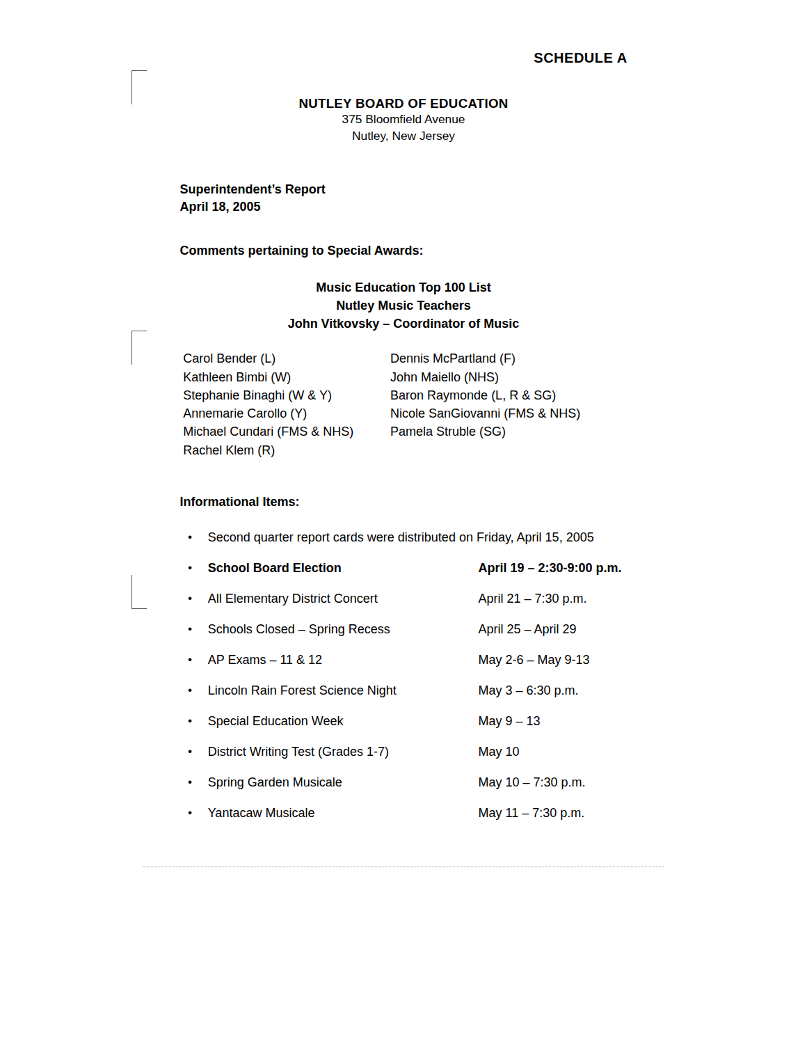SCHEDULE A
NUTLEY BOARD OF EDUCATION
375 Bloomfield Avenue
Nutley, New Jersey
Superintendent’s Report
April 18, 2005
Comments pertaining to Special Awards:
Music Education Top 100 List
Nutley Music Teachers
John Vitkovsky – Coordinator of Music
| Carol Bender (L) | Dennis McPartland (F) |
| Kathleen Bimbi (W) | John Maiello (NHS) |
| Stephanie Binaghi (W & Y) | Baron Raymonde (L, R & SG) |
| Annemarie Carollo (Y) | Nicole SanGiovanni (FMS & NHS) |
| Michael Cundari (FMS & NHS) | Pamela Struble (SG) |
| Rachel Klem (R) | |
Informational Items:
Second quarter report cards were distributed on Friday, April 15, 2005
School Board Election April 19 – 2:30-9:00 p.m.
All Elementary District Concert April 21 – 7:30 p.m.
Schools Closed – Spring Recess April 25 – April 29
AP Exams – 11 & 12 May 2-6 – May 9-13
Lincoln Rain Forest Science Night May 3 – 6:30 p.m.
Special Education Week May 9 – 13
District Writing Test (Grades 1-7) May 10
Spring Garden Musicale May 10 – 7:30 p.m.
Yantacaw Musicale May 11 – 7:30 p.m.